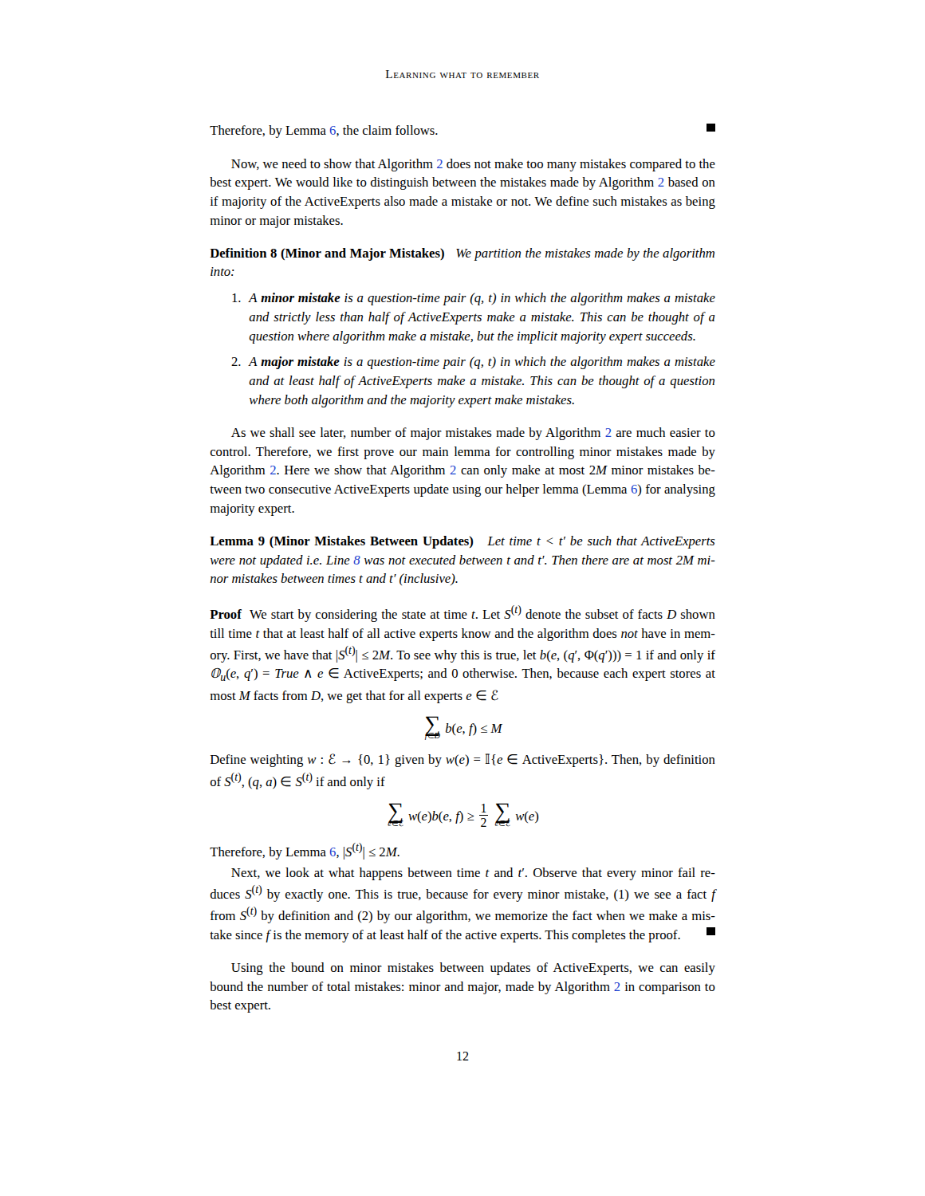Learning what to remember
Therefore, by Lemma 6, the claim follows.
Now, we need to show that Algorithm 2 does not make too many mistakes compared to the best expert. We would like to distinguish between the mistakes made by Algorithm 2 based on if majority of the ActiveExperts also made a mistake or not. We define such mistakes as being minor or major mistakes.
Definition 8 (Minor and Major Mistakes) We partition the mistakes made by the algorithm into:
A minor mistake is a question-time pair (q, t) in which the algorithm makes a mistake and strictly less than half of ActiveExperts make a mistake. This can be thought of a question where algorithm make a mistake, but the implicit majority expert succeeds.
A major mistake is a question-time pair (q, t) in which the algorithm makes a mistake and at least half of ActiveExperts make a mistake. This can be thought of a question where both algorithm and the majority expert make mistakes.
As we shall see later, number of major mistakes made by Algorithm 2 are much easier to control. Therefore, we first prove our main lemma for controlling minor mistakes made by Algorithm 2. Here we show that Algorithm 2 can only make at most 2M minor mistakes between two consecutive ActiveExperts update using our helper lemma (Lemma 6) for analysing majority expert.
Lemma 9 (Minor Mistakes Between Updates) Let time t < t′ be such that ActiveExperts were not updated i.e. Line 8 was not executed between t and t′. Then there are at most 2M minor mistakes between times t and t′ (inclusive).
Proof We start by considering the state at time t. Let S(t) denote the subset of facts D shown till time t that at least half of all active experts know and the algorithm does not have in memory. First, we have that |S(t)| ≤ 2M. To see why this is true, let b(e, (q′, Φ(q′))) = 1 if and only if 𝕆u(e, q′) = True ∧ e ∈ ActiveExperts; and 0 otherwise. Then, because each expert stores at most M facts from D, we get that for all experts e ∈ ℰ
∑f∈D b(e, f) ≤ M
Define weighting w : ℰ → {0, 1} given by w(e) = 𝕀{e ∈ ActiveExperts}. Then, by definition of S(t), (q, a) ∈ S(t) if and only if
∑e∈ℰ w(e)b(e, f) ≥ 12 ∑e∈ℰ w(e)
Therefore, by Lemma 6, |S(t)| ≤ 2M.
Next, we look at what happens between time t and t′. Observe that every minor fail reduces S(t) by exactly one. This is true, because for every minor mistake, (1) we see a fact f from S(t) by definition and (2) by our algorithm, we memorize the fact when we make a mistake since f is the memory of at least half of the active experts. This completes the proof.
Using the bound on minor mistakes between updates of ActiveExperts, we can easily bound the number of total mistakes: minor and major, made by Algorithm 2 in comparison to best expert.
12